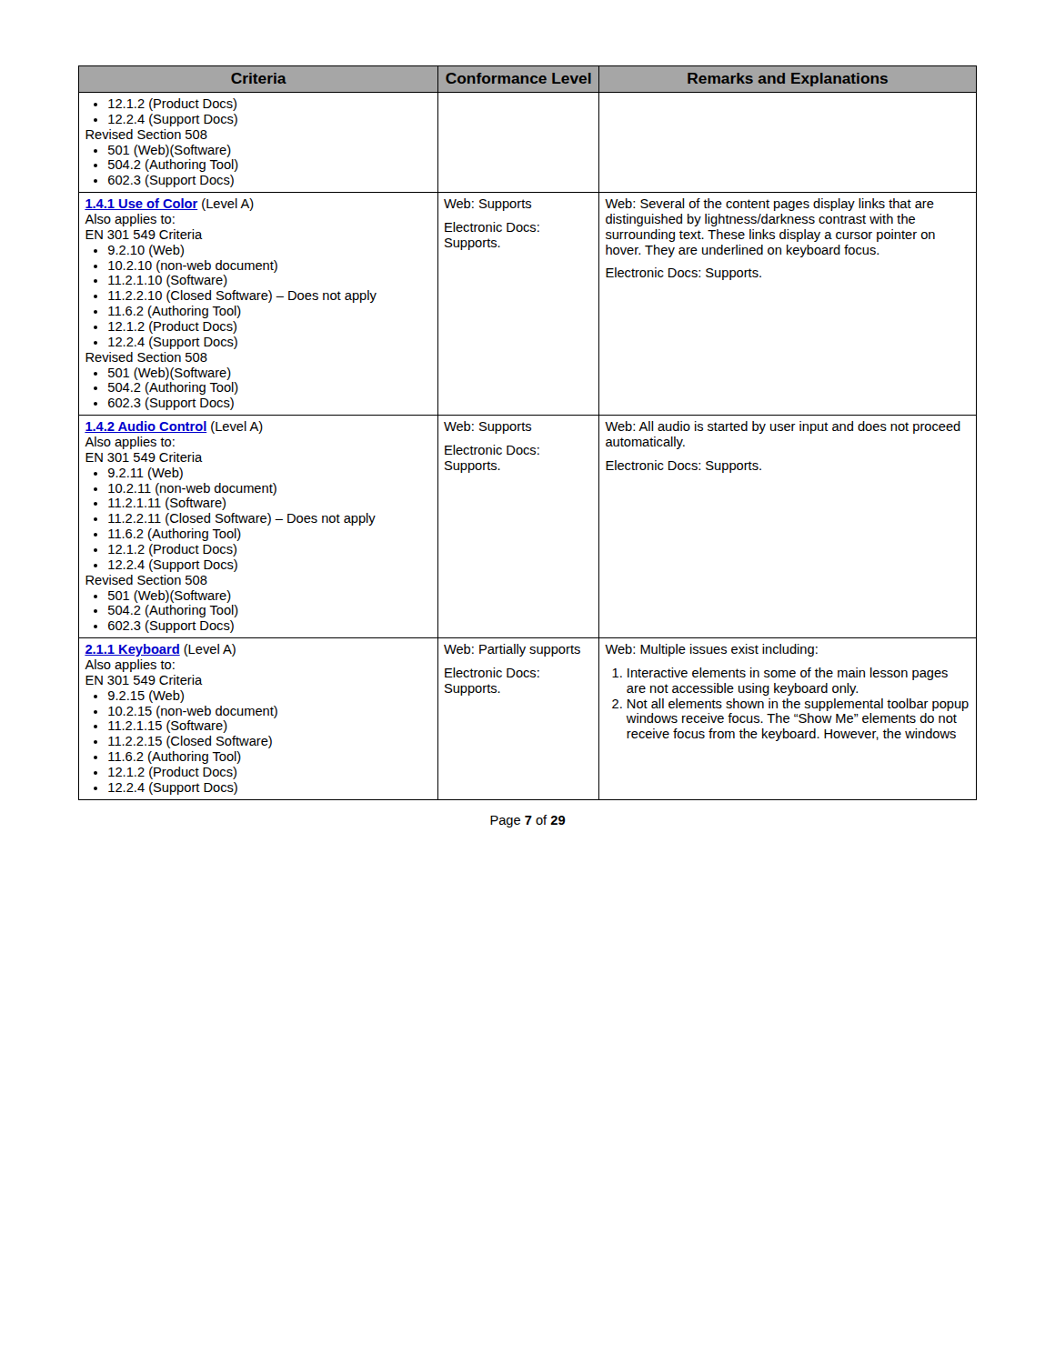| Criteria | Conformance Level | Remarks and Explanations |
| --- | --- | --- |
| 12.1.2 (Product Docs) 12.2.4 (Support Docs) Revised Section 508 501 (Web)(Software) 504.2 (Authoring Tool) 602.3 (Support Docs) | | |
| 1.4.1 Use of Color (Level A) Also applies to: EN 301 549 Criteria 9.2.10 (Web) 10.2.10 (non-web document) 11.2.1.10 (Software) 11.2.2.10 (Closed Software) – Does not apply 11.6.2 (Authoring Tool) 12.1.2 (Product Docs) 12.2.4 (Support Docs) Revised Section 508 501 (Web)(Software) 504.2 (Authoring Tool) 602.3 (Support Docs) | Web: Supports Electronic Docs: Supports. | Web: Several of the content pages display links that are distinguished by lightness/darkness contrast with the surrounding text. These links display a cursor pointer on hover. They are underlined on keyboard focus. Electronic Docs: Supports. |
| 1.4.2 Audio Control (Level A) Also applies to: EN 301 549 Criteria 9.2.11 (Web) 10.2.11 (non-web document) 11.2.1.11 (Software) 11.2.2.11 (Closed Software) – Does not apply 11.6.2 (Authoring Tool) 12.1.2 (Product Docs) 12.2.4 (Support Docs) Revised Section 508 501 (Web)(Software) 504.2 (Authoring Tool) 602.3 (Support Docs) | Web: Supports Electronic Docs: Supports. | Web: All audio is started by user input and does not proceed automatically. Electronic Docs: Supports. |
| 2.1.1 Keyboard (Level A) Also applies to: EN 301 549 Criteria 9.2.15 (Web) 10.2.15 (non-web document) 11.2.1.15 (Software) 11.2.2.15 (Closed Software) 11.6.2 (Authoring Tool) 12.1.2 (Product Docs) 12.2.4 (Support Docs) | Web: Partially supports Electronic Docs: Supports. | Web: Multiple issues exist including: Interactive elements in some of the main lesson pages are not accessible using keyboard only. Not all elements shown in the supplemental toolbar popup windows receive focus. The “Show Me” elements do not receive focus from the keyboard. However, the windows |
Page 7 of 29